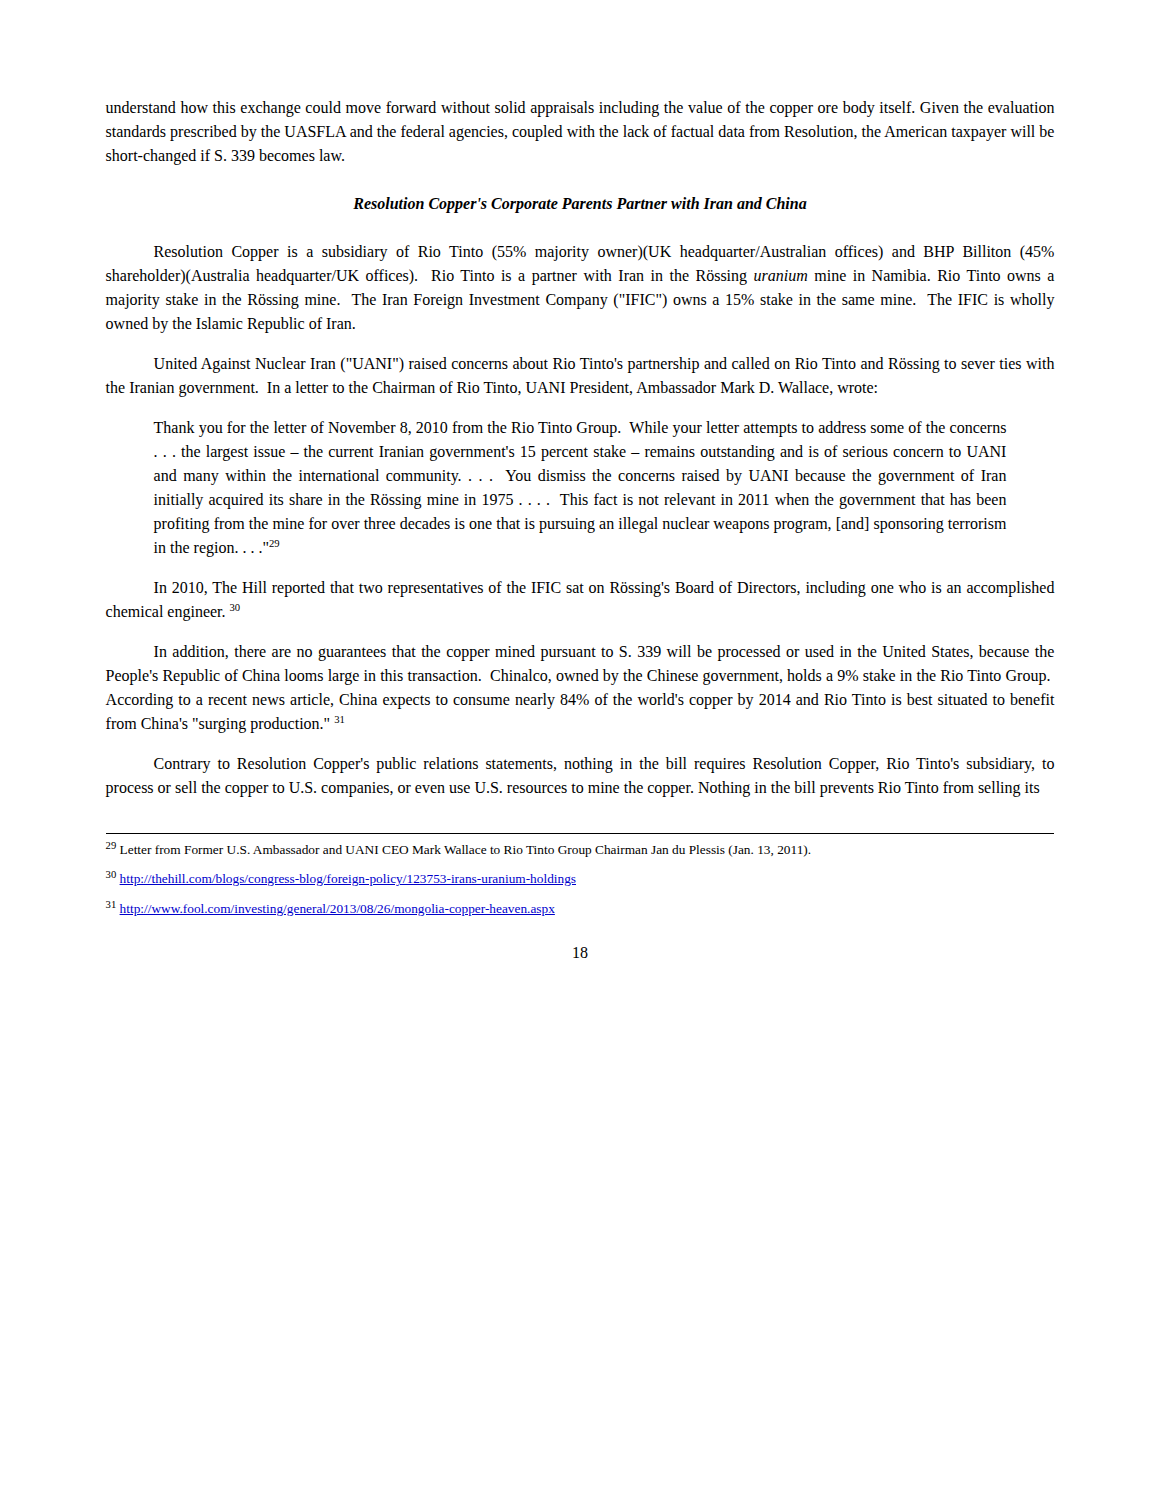understand how this exchange could move forward without solid appraisals including the value of the copper ore body itself. Given the evaluation standards prescribed by the UASFLA and the federal agencies, coupled with the lack of factual data from Resolution, the American taxpayer will be short-changed if S. 339 becomes law.
Resolution Copper's Corporate Parents Partner with Iran and China
Resolution Copper is a subsidiary of Rio Tinto (55% majority owner)(UK headquarter/Australian offices) and BHP Billiton (45% shareholder)(Australia headquarter/UK offices). Rio Tinto is a partner with Iran in the Rössing uranium mine in Namibia. Rio Tinto owns a majority stake in the Rössing mine. The Iran Foreign Investment Company ("IFIC") owns a 15% stake in the same mine. The IFIC is wholly owned by the Islamic Republic of Iran.
United Against Nuclear Iran ("UANI") raised concerns about Rio Tinto's partnership and called on Rio Tinto and Rössing to sever ties with the Iranian government. In a letter to the Chairman of Rio Tinto, UANI President, Ambassador Mark D. Wallace, wrote:
Thank you for the letter of November 8, 2010 from the Rio Tinto Group. While your letter attempts to address some of the concerns . . . the largest issue – the current Iranian government's 15 percent stake – remains outstanding and is of serious concern to UANI and many within the international community. . . . You dismiss the concerns raised by UANI because the government of Iran initially acquired its share in the Rössing mine in 1975 . . . . This fact is not relevant in 2011 when the government that has been profiting from the mine for over three decades is one that is pursuing an illegal nuclear weapons program, [and] sponsoring terrorism in the region. . . ."29
In 2010, The Hill reported that two representatives of the IFIC sat on Rössing's Board of Directors, including one who is an accomplished chemical engineer. 30
In addition, there are no guarantees that the copper mined pursuant to S. 339 will be processed or used in the United States, because the People's Republic of China looms large in this transaction. Chinalco, owned by the Chinese government, holds a 9% stake in the Rio Tinto Group. According to a recent news article, China expects to consume nearly 84% of the world's copper by 2014 and Rio Tinto is best situated to benefit from China's "surging production." 31
Contrary to Resolution Copper's public relations statements, nothing in the bill requires Resolution Copper, Rio Tinto's subsidiary, to process or sell the copper to U.S. companies, or even use U.S. resources to mine the copper. Nothing in the bill prevents Rio Tinto from selling its
29 Letter from Former U.S. Ambassador and UANI CEO Mark Wallace to Rio Tinto Group Chairman Jan du Plessis (Jan. 13, 2011).
30 http://thehill.com/blogs/congress-blog/foreign-policy/123753-irans-uranium-holdings
31 http://www.fool.com/investing/general/2013/08/26/mongolia-copper-heaven.aspx
18